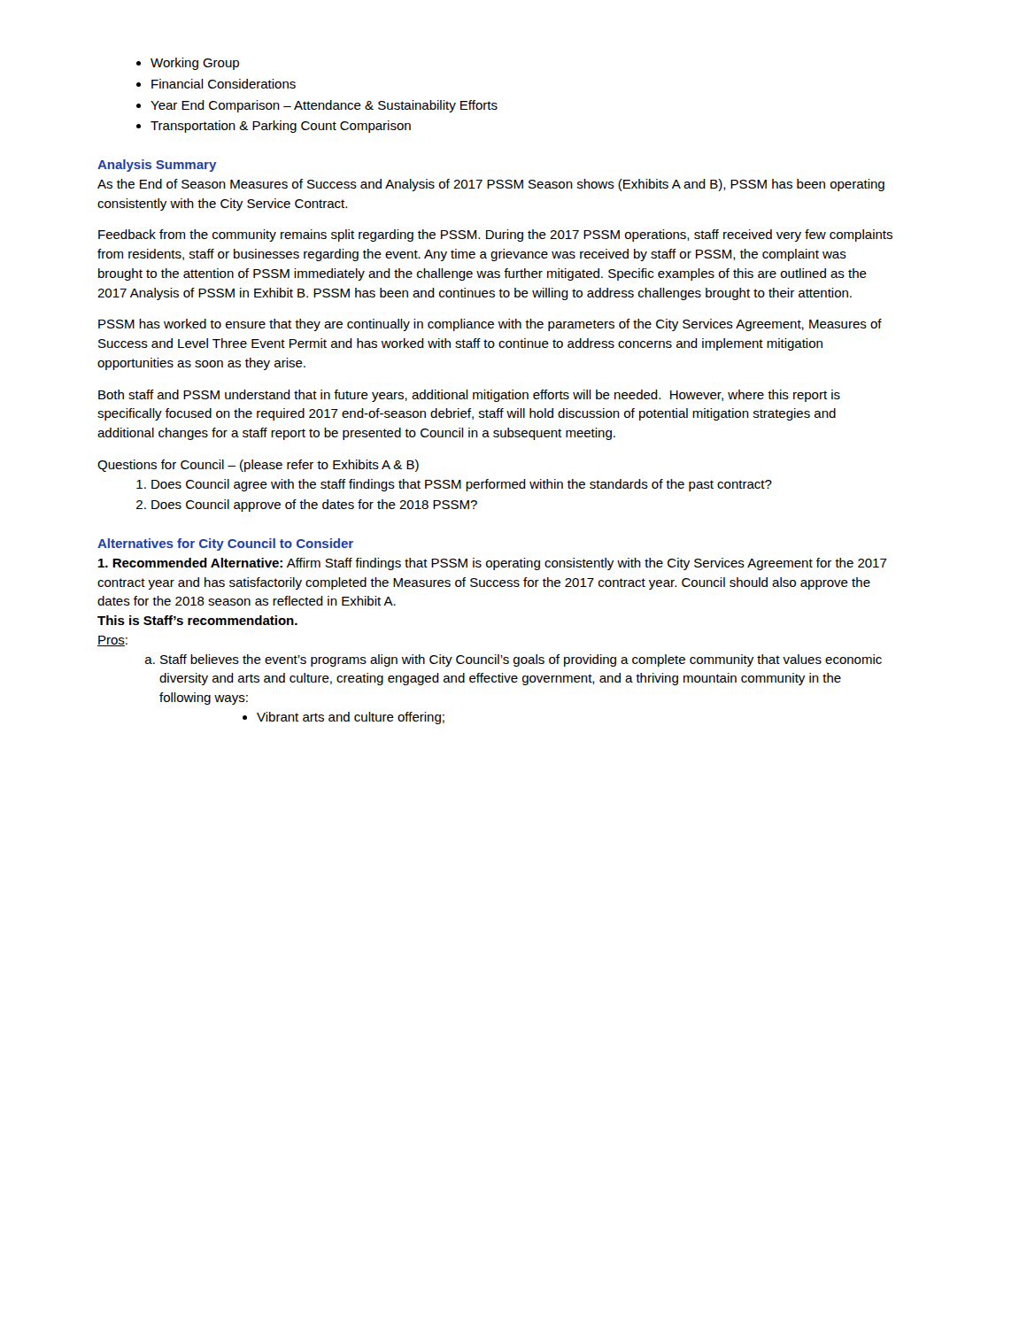Working Group
Financial Considerations
Year End Comparison – Attendance & Sustainability Efforts
Transportation & Parking Count Comparison
Analysis Summary
As the End of Season Measures of Success and Analysis of 2017 PSSM Season shows (Exhibits A and B), PSSM has been operating consistently with the City Service Contract.
Feedback from the community remains split regarding the PSSM. During the 2017 PSSM operations, staff received very few complaints from residents, staff or businesses regarding the event. Any time a grievance was received by staff or PSSM, the complaint was brought to the attention of PSSM immediately and the challenge was further mitigated. Specific examples of this are outlined as the 2017 Analysis of PSSM in Exhibit B. PSSM has been and continues to be willing to address challenges brought to their attention.
PSSM has worked to ensure that they are continually in compliance with the parameters of the City Services Agreement, Measures of Success and Level Three Event Permit and has worked with staff to continue to address concerns and implement mitigation opportunities as soon as they arise.
Both staff and PSSM understand that in future years, additional mitigation efforts will be needed. However, where this report is specifically focused on the required 2017 end-of-season debrief, staff will hold discussion of potential mitigation strategies and additional changes for a staff report to be presented to Council in a subsequent meeting.
Questions for Council – (please refer to Exhibits A & B)
Does Council agree with the staff findings that PSSM performed within the standards of the past contract?
Does Council approve of the dates for the 2018 PSSM?
Alternatives for City Council to Consider
1. Recommended Alternative: Affirm Staff findings that PSSM is operating consistently with the City Services Agreement for the 2017 contract year and has satisfactorily completed the Measures of Success for the 2017 contract year. Council should also approve the dates for the 2018 season as reflected in Exhibit A.
This is Staff’s recommendation.
Pros:
Staff believes the event’s programs align with City Council’s goals of providing a complete community that values economic diversity and arts and culture, creating engaged and effective government, and a thriving mountain community in the following ways:
Vibrant arts and culture offering;